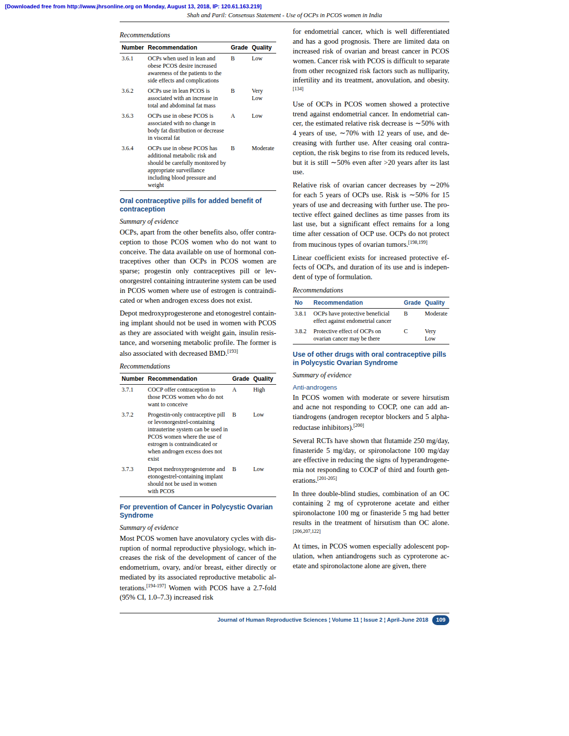[Downloaded free from http://www.jhrsonline.org on Monday, August 13, 2018, IP: 120.61.163.219]
Shah and Paril: Consensus Statement - Use of OCPs in PCOS women in India
Recommendations
| Number | Recommendation | Grade | Quality |
| --- | --- | --- | --- |
| 3.6.1 | OCPs when used in lean and obese PCOS desire increased awareness of the patients to the side effects and complications | B | Low |
| 3.6.2 | OCPs use in lean PCOS is associated with an increase in total and abdominal fat mass | B | Very Low |
| 3.6.3 | OCPs use in obese PCOS is associated with no change in body fat distribution or decrease in visceral fat | A | Low |
| 3.6.4 | OCPs use in obese PCOS has additional metabolic risk and should be carefully monitored by appropriate surveillance including blood pressure and weight | B | Moderate |
Oral contraceptive pills for added benefit of contraception
Summary of evidence
OCPs, apart from the other benefits also, offer contraception to those PCOS women who do not want to conceive. The data available on use of hormonal contraceptives other than OCPs in PCOS women are sparse; progestin only contraceptives pill or levonorgestrel containing intrauterine system can be used in PCOS women where use of estrogen is contraindicated or when androgen excess does not exist.
Depot medroxyprogesterone and etonogestrel containing implant should not be used in women with PCOS as they are associated with weight gain, insulin resistance, and worsening metabolic profile. The former is also associated with decreased BMD.[193]
Recommendations
| Number | Recommendation | Grade | Quality |
| --- | --- | --- | --- |
| 3.7.1 | COCP offer contraception to those PCOS women who do not want to conceive | A | High |
| 3.7.2 | Progestin-only contraceptive pill or levonorgestrel-containing intrauterine system can be used in PCOS women where the use of estrogen is contraindicated or when androgen excess does not exist | B | Low |
| 3.7.3 | Depot medroxyprogesterone and etonogestrel-containing implant should not be used in women with PCOS | B | Low |
For prevention of Cancer in Polycystic Ovarian Syndrome
Summary of evidence
Most PCOS women have anovulatory cycles with disruption of normal reproductive physiology, which increases the risk of the development of cancer of the endometrium, ovary, and/or breast, either directly or mediated by its associated reproductive metabolic alterations.[194-197] Women with PCOS have a 2.7-fold (95% CI, 1.0–7.3) increased risk
for endometrial cancer, which is well differentiated and has a good prognosis. There are limited data on increased risk of ovarian and breast cancer in PCOS women. Cancer risk with PCOS is difficult to separate from other recognized risk factors such as nulliparity, infertility and its treatment, anovulation, and obesity.[134]
Use of OCPs in PCOS women showed a protective trend against endometrial cancer. In endometrial cancer, the estimated relative risk decrease is ∼50% with 4 years of use, ∼70% with 12 years of use, and decreasing with further use. After ceasing oral contraception, the risk begins to rise from its reduced levels, but it is still ∼50% even after >20 years after its last use.
Relative risk of ovarian cancer decreases by ∼20% for each 5 years of OCPs use. Risk is ∼50% for 15 years of use and decreasing with further use. The protective effect gained declines as time passes from its last use, but a significant effect remains for a long time after cessation of OCP use. OCPs do not protect from mucinous types of ovarian tumors.[198,199]
Linear coefficient exists for increased protective effects of OCPs, and duration of its use and is independent of type of formulation.
Recommendations
| No | Recommendation | Grade | Quality |
| --- | --- | --- | --- |
| 3.8.1 | OCPs have protective beneficial effect against endometrial cancer | B | Moderate |
| 3.8.2 | Protective effect of OCPs on ovarian cancer may be there | C | Very Low |
Use of other drugs with oral contraceptive pills in Polycystic Ovarian Syndrome
Summary of evidence
Anti-androgens
In PCOS women with moderate or severe hirsutism and acne not responding to COCP, one can add antiandrogens (androgen receptor blockers and 5 alpha-reductase inhibitors).[200]
Several RCTs have shown that flutamide 250 mg/day, finasteride 5 mg/day, or spironolactone 100 mg/day are effective in reducing the signs of hyperandrogenemia not responding to COCP of third and fourth generations.[201-205]
In three double-blind studies, combination of an OC containing 2 mg of cyproterone acetate and either spironolactone 100 mg or finasteride 5 mg had better results in the treatment of hirsutism than OC alone.[206,207,122]
At times, in PCOS women especially adolescent population, when antiandrogens such as cyproterone acetate and spironolactone alone are given, there
Journal of Human Reproductive Sciences ¦ Volume 11 ¦ Issue 2 ¦ April-June 2018 109